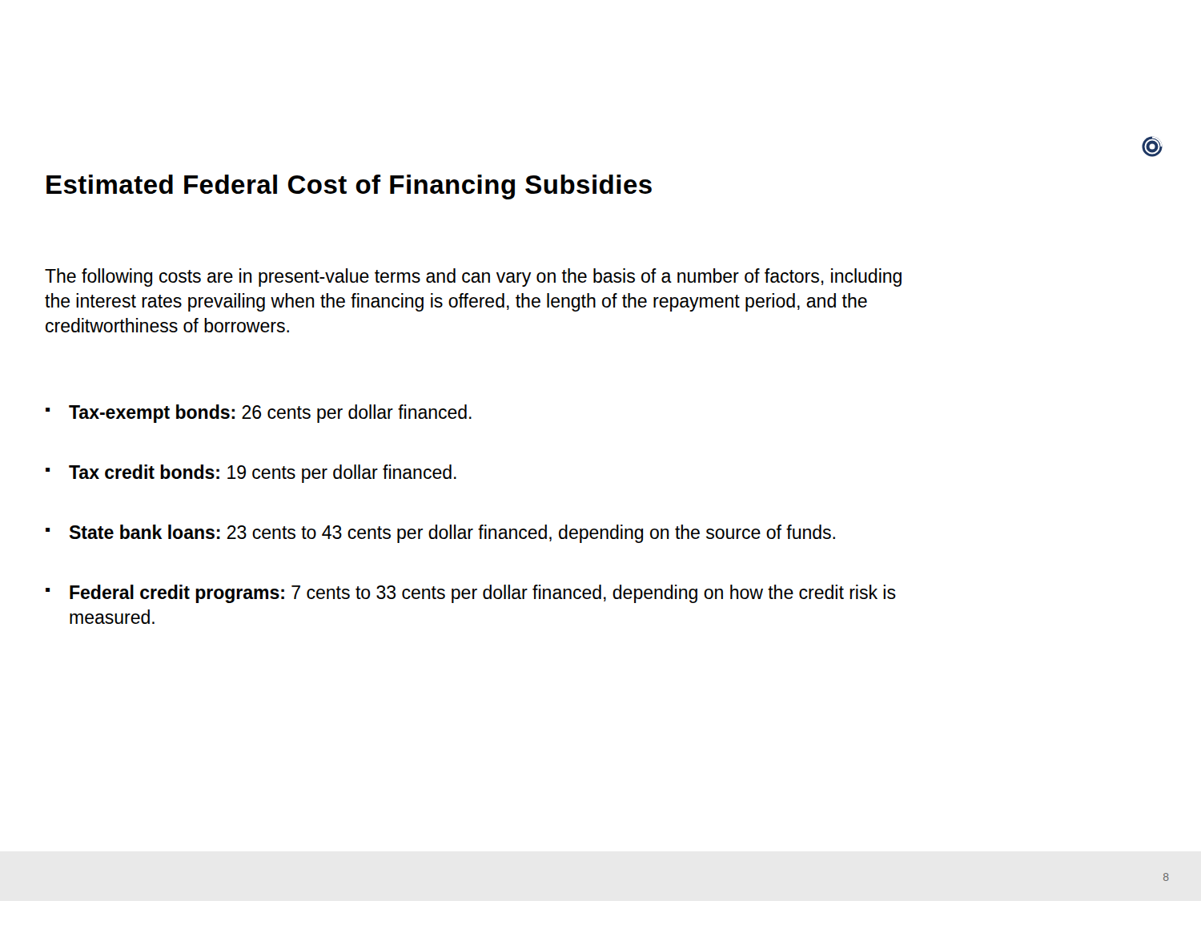Estimated Federal Cost of Financing Subsidies
The following costs are in present-value terms and can vary on the basis of a number of factors, including the interest rates prevailing when the financing is offered, the length of the repayment period, and the creditworthiness of borrowers.
Tax-exempt bonds: 26 cents per dollar financed.
Tax credit bonds: 19 cents per dollar financed.
State bank loans: 23 cents to 43 cents per dollar financed, depending on the source of funds.
Federal credit programs: 7 cents to 33 cents per dollar financed, depending on how the credit risk is measured.
8